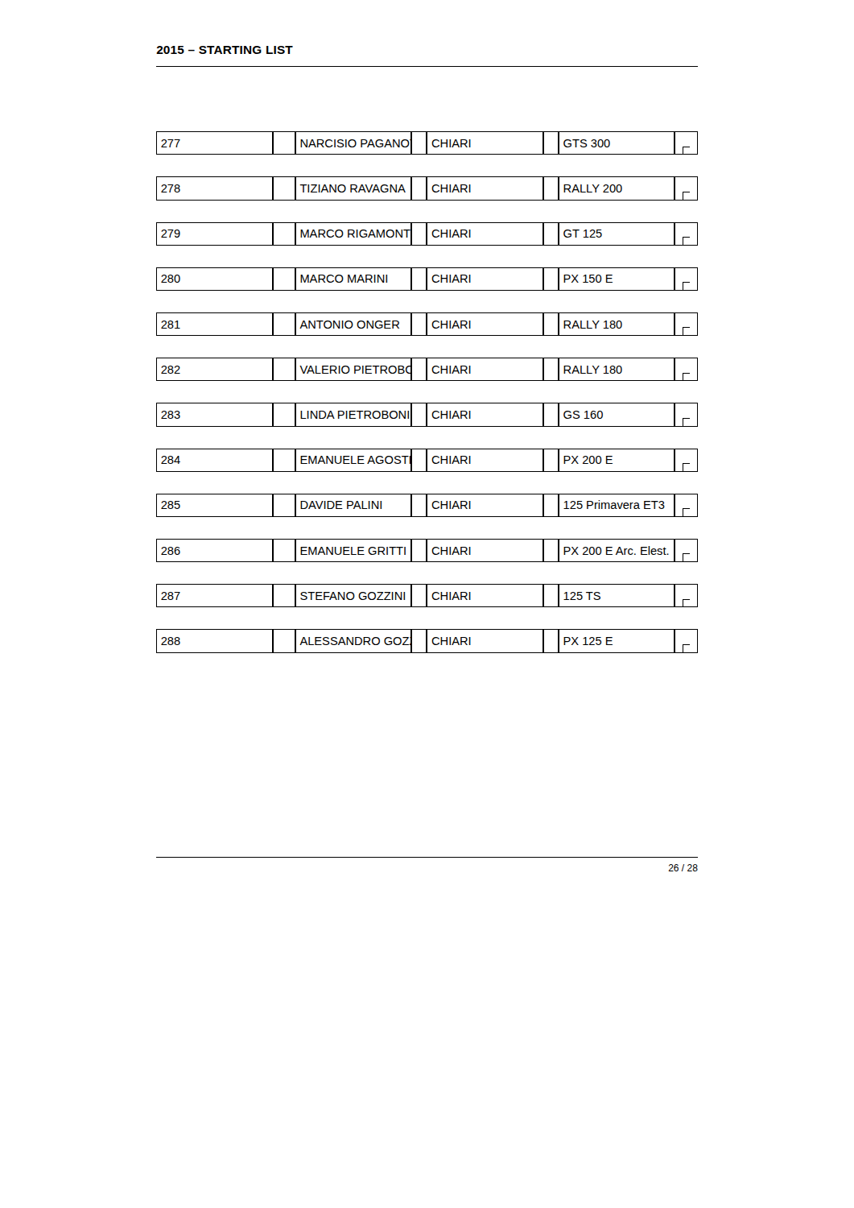2015 – STARTING LIST
| 277 | | NARCISIO PAGANOTTI | | CHIARI | | GTS 300 | |
| 278 | | TIZIANO RAVAGNA | | CHIARI | | RALLY 200 | |
| 279 | | MARCO RIGAMONTI | | CHIARI | | GT 125 | |
| 280 | | MARCO MARINI | | CHIARI | | PX 150 E | |
| 281 | | ANTONIO ONGER | | CHIARI | | RALLY 180 | |
| 282 | | VALERIO PIETROBONI | | CHIARI | | RALLY 180 | |
| 283 | | LINDA PIETROBONI | | CHIARI | | GS 160 | |
| 284 | | EMANUELE AGOSTI | | CHIARI | | PX 200 E | |
| 285 | | DAVIDE PALINI | | CHIARI | | 125 Primavera ET3 | |
| 286 | | EMANUELE GRITTI | | CHIARI | | PX 200 E Arc. Elest. | |
| 287 | | STEFANO GOZZINI | | CHIARI | | 125 TS | |
| 288 | | ALESSANDRO GOZZINI | | CHIARI | | PX 125 E | |
26 / 28